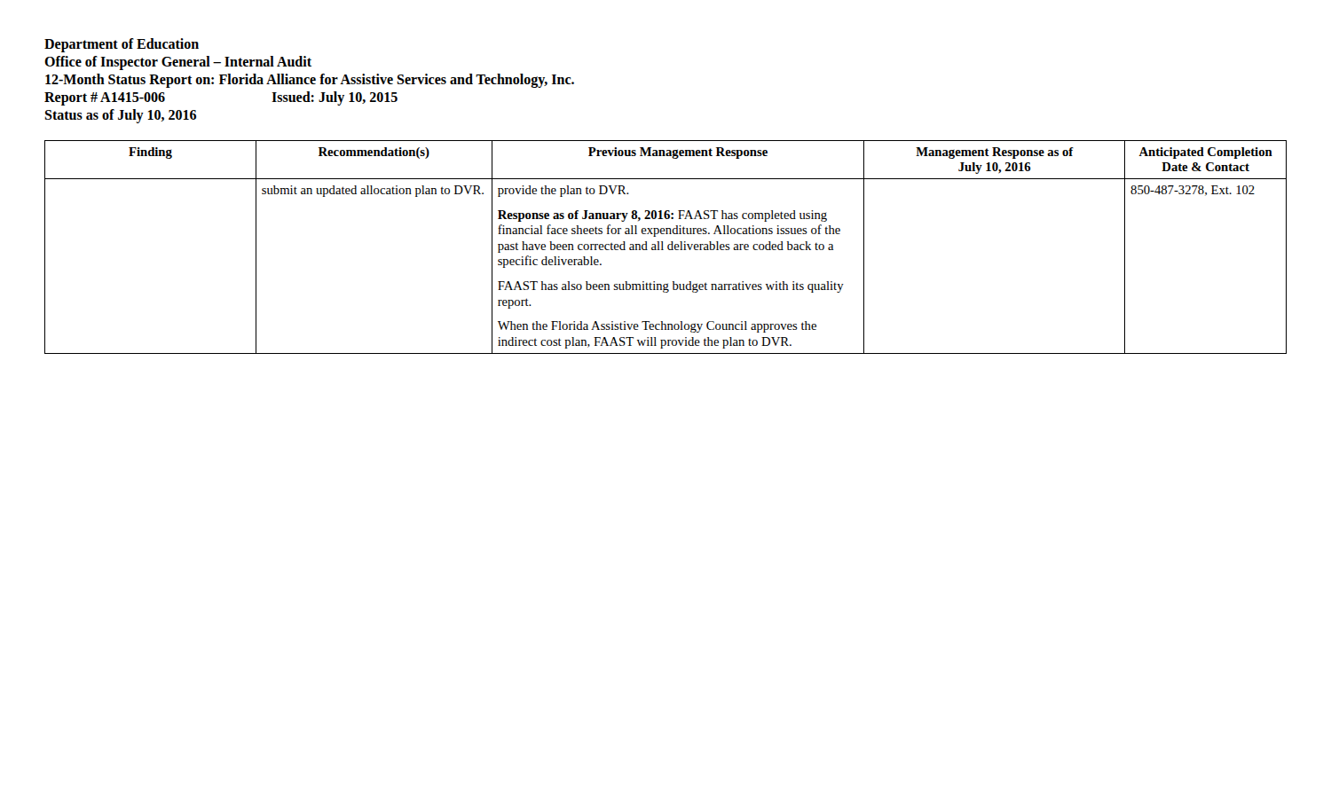Department of Education
Office of Inspector General – Internal Audit
12-Month Status Report on: Florida Alliance for Assistive Services and Technology, Inc.
Report # A1415-006 Issued: July 10, 2015
Status as of July 10, 2016
| Finding | Recommendation(s) | Previous Management Response | Management Response as of July 10, 2016 | Anticipated Completion Date & Contact |
| --- | --- | --- | --- | --- |
| | submit an updated allocation plan to DVR. | provide the plan to DVR. Response as of January 8, 2016: FAAST has completed using financial face sheets for all expenditures. Allocations issues of the past have been corrected and all deliverables are coded back to a specific deliverable. FAAST has also been submitting budget narratives with its quality report. When the Florida Assistive Technology Council approves the indirect cost plan, FAAST will provide the plan to DVR. | | 850-487-3278, Ext. 102 |